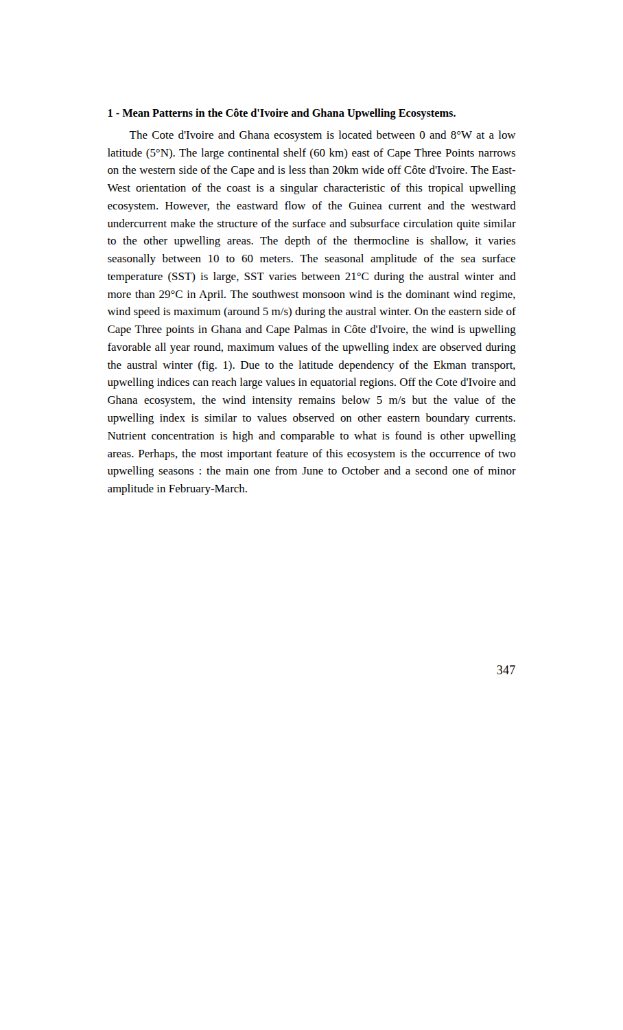1 - Mean Patterns in the Côte d'Ivoire and Ghana Upwelling Ecosystems.
The Cote d'Ivoire and Ghana ecosystem is located between 0 and 8°W at a low latitude (5°N). The large continental shelf (60 km) east of Cape Three Points narrows on the western side of the Cape and is less than 20km wide off Côte d'Ivoire. The East-West orientation of the coast is a singular characteristic of this tropical upwelling ecosystem. However, the eastward flow of the Guinea current and the westward undercurrent make the structure of the surface and subsurface circulation quite similar to the other upwelling areas. The depth of the thermocline is shallow, it varies seasonally between 10 to 60 meters. The seasonal amplitude of the sea surface temperature (SST) is large, SST varies between 21°C during the austral winter and more than 29°C in April. The southwest monsoon wind is the dominant wind regime, wind speed is maximum (around 5 m/s) during the austral winter. On the eastern side of Cape Three points in Ghana and Cape Palmas in Côte d'Ivoire, the wind is upwelling favorable all year round, maximum values of the upwelling index are observed during the austral winter (fig. 1). Due to the latitude dependency of the Ekman transport, upwelling indices can reach large values in equatorial regions. Off the Cote d'Ivoire and Ghana ecosystem, the wind intensity remains below 5 m/s but the value of the upwelling index is similar to values observed on other eastern boundary currents. Nutrient concentration is high and comparable to what is found is other upwelling areas. Perhaps, the most important feature of this ecosystem is the occurrence of two upwelling seasons : the main one from June to October and a second one of minor amplitude in February-March.
347